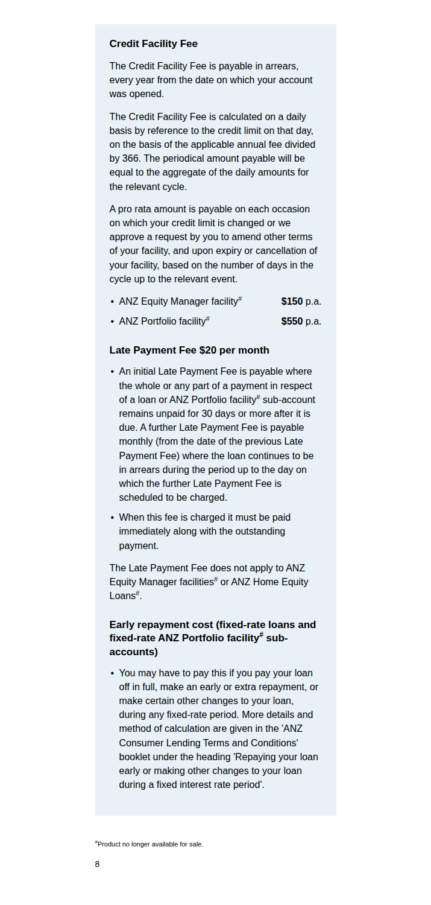Credit Facility Fee
The Credit Facility Fee is payable in arrears, every year from the date on which your account was opened.
The Credit Facility Fee is calculated on a daily basis by reference to the credit limit on that day, on the basis of the applicable annual fee divided by 366. The periodical amount payable will be equal to the aggregate of the daily amounts for the relevant cycle.
A pro rata amount is payable on each occasion on which your credit limit is changed or we approve a request by you to amend other terms of your facility, and upon expiry or cancellation of your facility, based on the number of days in the cycle up to the relevant event.
ANZ Equity Manager facility# $150 p.a.
ANZ Portfolio facility# $550 p.a.
Late Payment Fee $20 per month
An initial Late Payment Fee is payable where the whole or any part of a payment in respect of a loan or ANZ Portfolio facility# sub-account remains unpaid for 30 days or more after it is due. A further Late Payment Fee is payable monthly (from the date of the previous Late Payment Fee) where the loan continues to be in arrears during the period up to the day on which the further Late Payment Fee is scheduled to be charged.
When this fee is charged it must be paid immediately along with the outstanding payment.
The Late Payment Fee does not apply to ANZ Equity Manager facilities# or ANZ Home Equity Loans#.
Early repayment cost (fixed-rate loans and fixed-rate ANZ Portfolio facility# sub-accounts)
You may have to pay this if you pay your loan off in full, make an early or extra repayment, or make certain other changes to your loan, during any fixed-rate period. More details and method of calculation are given in the 'ANZ Consumer Lending Terms and Conditions' booklet under the heading 'Repaying your loan early or making other changes to your loan during a fixed interest rate period'.
#Product no longer available for sale.
8